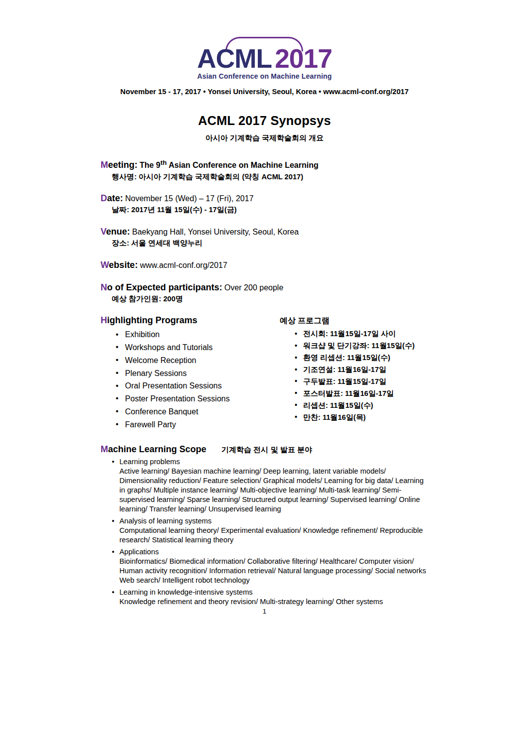ACML 2017
Asian Conference on Machine Learning
November 15 - 17, 2017 • Yonsei University, Seoul, Korea • www.acml-conf.org/2017
ACML 2017 Synopsys
아시아 기계학습 국제학술회의 개요
Meeting: The 9th Asian Conference on Machine Learning
행사명: 아시아 기계학습 국제학술회의 (약칭 ACML 2017)
Date: November 15 (Wed) – 17 (Fri), 2017
날짜: 2017년 11월 15일(수) - 17일(금)
Venue: Baekyang Hall, Yonsei University, Seoul, Korea
장소: 서울 연세대 백양누리
Website: www.acml-conf.org/2017
No of Expected participants: Over 200 people
예상 참가인원: 200명
Highlighting Programs
예상 프로그램
Exhibition
Workshops and Tutorials
Welcome Reception
Plenary Sessions
Oral Presentation Sessions
Poster Presentation Sessions
Conference Banquet
Farewell Party
전시회: 11월15일-17일 사이
워크샵 및 단기강좌: 11월15일(수)
환영 리셉션: 11월15일(수)
기조연설: 11월16일-17일
구두발표: 11월15일-17일
포스터발표: 11월16일-17일
리셉션: 11월15일(수)
만찬: 11월16일(목)
Machine Learning Scope
기계학습 전시 및 발표 분야
Learning problems
Active learning/ Bayesian machine learning/ Deep learning, latent variable models/ Dimensionality reduction/ Feature selection/ Graphical models/ Learning for big data/ Learning in graphs/ Multiple instance learning/ Multi-objective learning/ Multi-task learning/ Semi-supervised learning/ Sparse learning/ Structured output learning/ Supervised learning/ Online learning/ Transfer learning/ Unsupervised learning
Analysis of learning systems
Computational learning theory/ Experimental evaluation/ Knowledge refinement/ Reproducible research/ Statistical learning theory
Applications
Bioinformatics/ Biomedical information/ Collaborative filtering/ Healthcare/ Computer vision/ Human activity recognition/ Information retrieval/ Natural language processing/ Social networks
Web search/ Intelligent robot technology
Learning in knowledge-intensive systems
Knowledge refinement and theory revision/ Multi-strategy learning/ Other systems
1